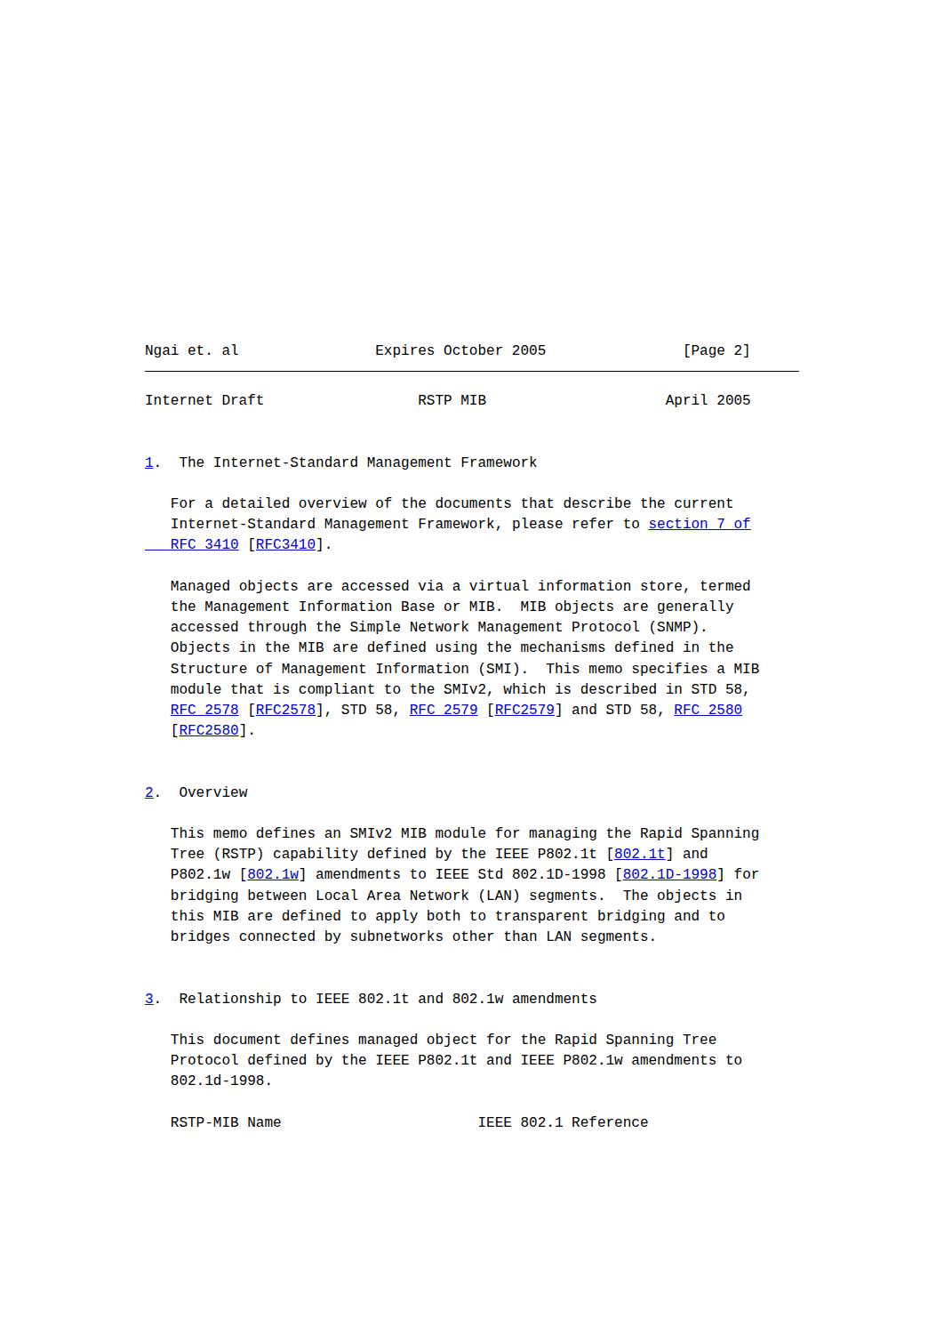Ngai et. al                Expires October 2005                [Page 2]
Internet Draft                  RSTP MIB                     April 2005


1.  The Internet-Standard Management Framework

   For a detailed overview of the documents that describe the current
   Internet-Standard Management Framework, please refer to section 7 of
   RFC 3410 [RFC3410].

   Managed objects are accessed via a virtual information store, termed
   the Management Information Base or MIB.  MIB objects are generally
   accessed through the Simple Network Management Protocol (SNMP).
   Objects in the MIB are defined using the mechanisms defined in the
   Structure of Management Information (SMI).  This memo specifies a MIB
   module that is compliant to the SMIv2, which is described in STD 58,
   RFC 2578 [RFC2578], STD 58, RFC 2579 [RFC2579] and STD 58, RFC 2580
   [RFC2580].


2.  Overview

   This memo defines an SMIv2 MIB module for managing the Rapid Spanning
   Tree (RSTP) capability defined by the IEEE P802.1t [802.1t] and
   P802.1w [802.1w] amendments to IEEE Std 802.1D-1998 [802.1D-1998] for
   bridging between Local Area Network (LAN) segments.  The objects in
   this MIB are defined to apply both to transparent bridging and to
   bridges connected by subnetworks other than LAN segments.


3.  Relationship to IEEE 802.1t and 802.1w amendments

   This document defines managed object for the Rapid Spanning Tree
   Protocol defined by the IEEE P802.1t and IEEE P802.1w amendments to
   802.1d-1998.

   RSTP-MIB Name                       IEEE 802.1 Reference